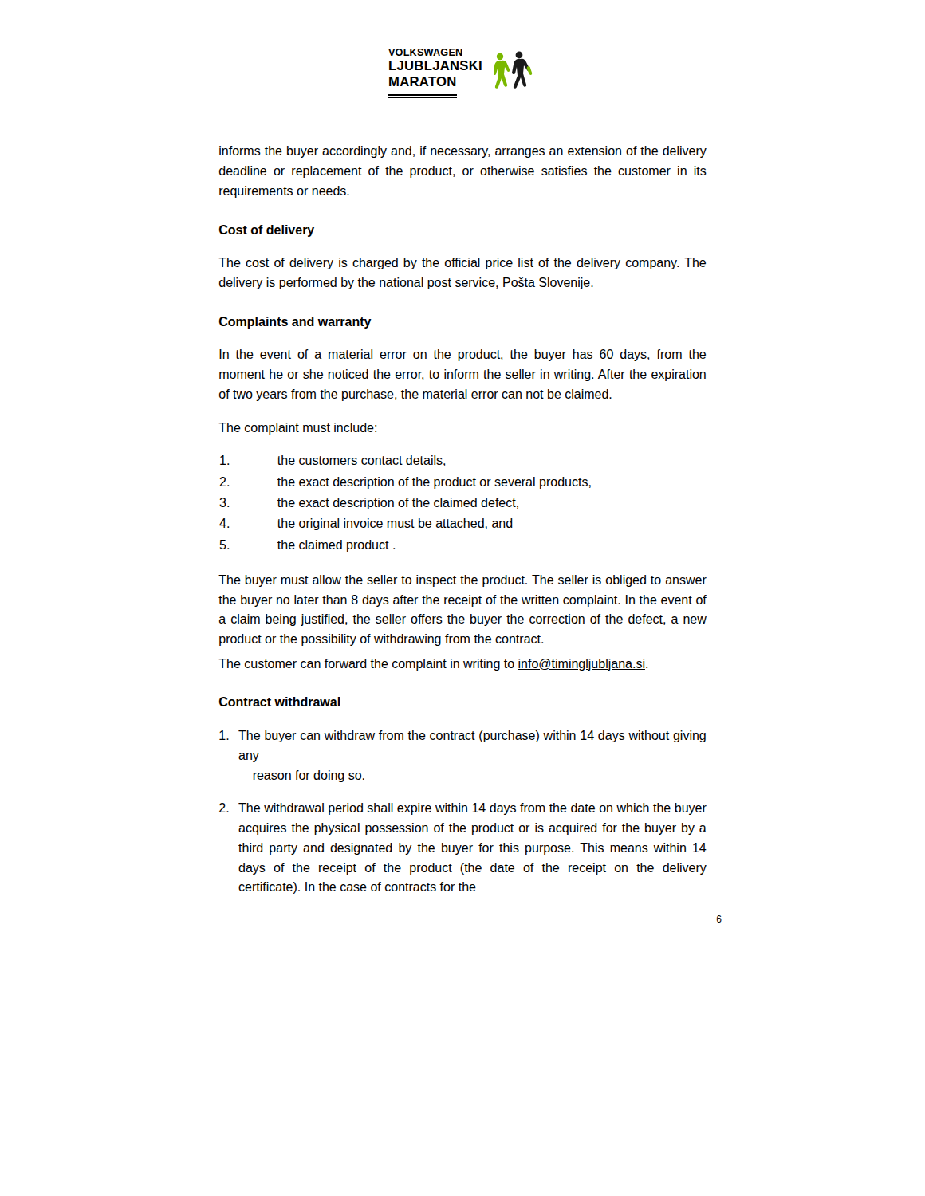Volkswagen
Ljubljanski
Maraton
informs the buyer accordingly and, if necessary, arranges an extension of the delivery deadline or replacement of the product, or otherwise satisfies the customer in its requirements or needs.
Cost of delivery
The cost of delivery is charged by the official price list of the delivery company. The delivery is performed by the national post service, Pošta Slovenije.
Complaints and warranty
In the event of a material error on the product, the buyer has 60 days, from the moment he or she noticed the error, to inform the seller in writing. After the expiration of two years from the purchase, the material error can not be claimed.
The complaint must include:
1. the customers contact details,
2. the exact description of the product or several products,
3. the exact description of the claimed defect,
4. the original invoice must be attached, and
5. the claimed product .
The buyer must allow the seller to inspect the product. The seller is obliged to answer the buyer no later than 8 days after the receipt of the written complaint. In the event of a claim being justified, the seller offers the buyer the correction of the defect, a new product or the possibility of withdrawing from the contract.
The customer can forward the complaint in writing to info@timingljubljana.si.
Contract withdrawal
1. The buyer can withdraw from the contract (purchase) within 14 days without giving any
reason for doing so.
2. The withdrawal period shall expire within 14 days from the date on which the buyer acquires the physical possession of the product or is acquired for the buyer by a third party and designated by the buyer for this purpose. This means within 14 days of the receipt of the product (the date of the receipt on the delivery certificate). In the case of contracts for the
6